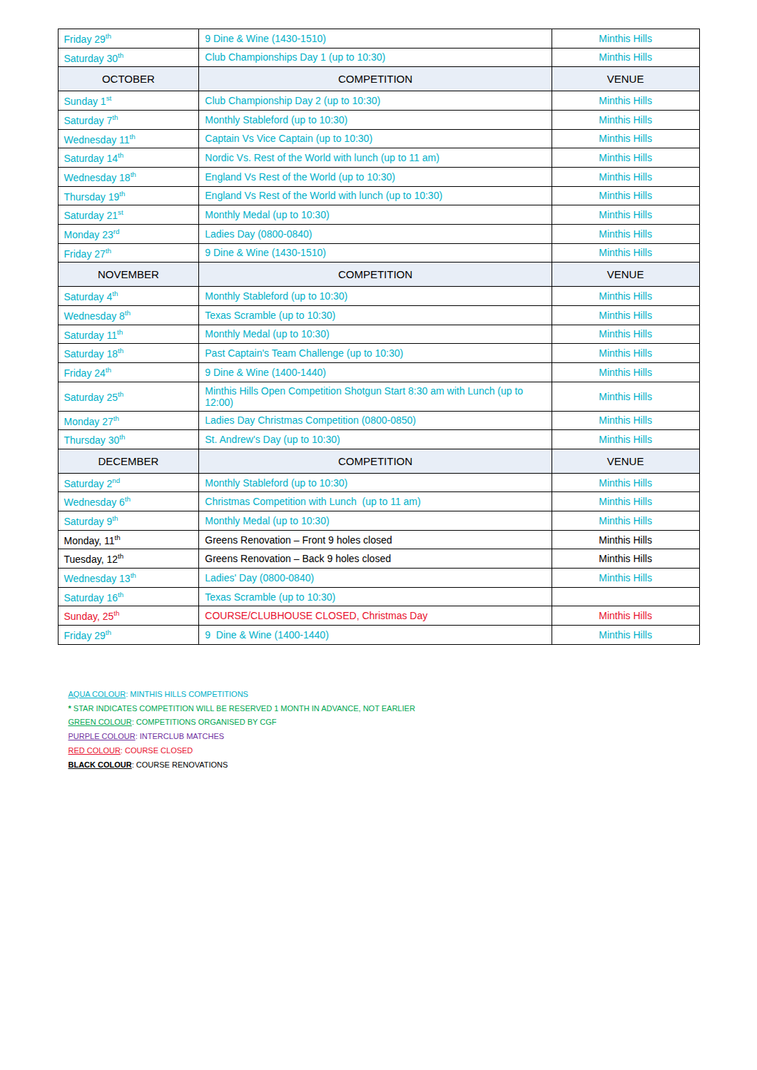| Friday 29 th | 9 Dine & Wine (1430-1510) | Minthis Hills |
| Saturday 30 th | Club Championships Day 1 (up to 10:30) | Minthis Hills |
| OCTOBER | COMPETITION | VENUE |
| Sunday 1 st | Club Championship Day 2 (up to 10:30) | Minthis Hills |
| Saturday 7 th | Monthly Stableford (up to 10:30) | Minthis Hills |
| Wednesday 11 th | Captain Vs Vice Captain (up to 10:30) | Minthis Hills |
| Saturday 14 th | Nordic Vs. Rest of the World with lunch (up to 11 am) | Minthis Hills |
| Wednesday 18 th | England Vs Rest of the World (up to 10:30) | Minthis Hills |
| Thursday 19 th | England Vs Rest of the World with lunch (up to 10:30) | Minthis Hills |
| Saturday 21 st | Monthly Medal (up to 10:30) | Minthis Hills |
| Monday 23 rd | Ladies Day (0800-0840) | Minthis Hills |
| Friday 27 th | 9 Dine & Wine (1430-1510) | Minthis Hills |
| NOVEMBER | COMPETITION | VENUE |
| Saturday 4 th | Monthly Stableford (up to 10:30) | Minthis Hills |
| Wednesday 8 th | Texas Scramble (up to 10:30) | Minthis Hills |
| Saturday 11 th | Monthly Medal (up to 10:30) | Minthis Hills |
| Saturday 18 th | Past Captain's Team Challenge (up to 10:30) | Minthis Hills |
| Friday 24 th | 9 Dine & Wine (1400-1440) | Minthis Hills |
| Saturday 25 th | Minthis Hills Open Competition Shotgun Start 8:30 am with Lunch (up to 12:00) | Minthis Hills |
| Monday 27 th | Ladies Day Christmas Competition (0800-0850) | Minthis Hills |
| Thursday 30 th | St. Andrew's Day (up to 10:30) | Minthis Hills |
| DECEMBER | COMPETITION | VENUE |
| Saturday 2 nd | Monthly Stableford (up to 10:30) | Minthis Hills |
| Wednesday 6 th | Christmas Competition with Lunch (up to 11 am) | Minthis Hills |
| Saturday 9 th | Monthly Medal (up to 10:30) | Minthis Hills |
| Monday, 11 th | Greens Renovation – Front 9 holes closed | Minthis Hills |
| Tuesday, 12 th | Greens Renovation – Back 9 holes closed | Minthis Hills |
| Wednesday 13 th | Ladies' Day (0800-0840) | Minthis Hills |
| Saturday 16 th | Texas Scramble (up to 10:30) | |
| Sunday, 25 th | COURSE/CLUBHOUSE CLOSED, Christmas Day | Minthis Hills |
| Friday 29 th | 9 Dine & Wine (1400-1440) | Minthis Hills |
AQUA COLOUR: MINTHIS HILLS COMPETITIONS
* STAR INDICATES COMPETITION WILL BE RESERVED 1 MONTH IN ADVANCE, NOT EARLIER
GREEN COLOUR: COMPETITIONS ORGANISED BY CGF
PURPLE COLOUR: INTERCLUB MATCHES
RED COLOUR: COURSE CLOSED
BLACK COLOUR: COURSE RENOVATIONS